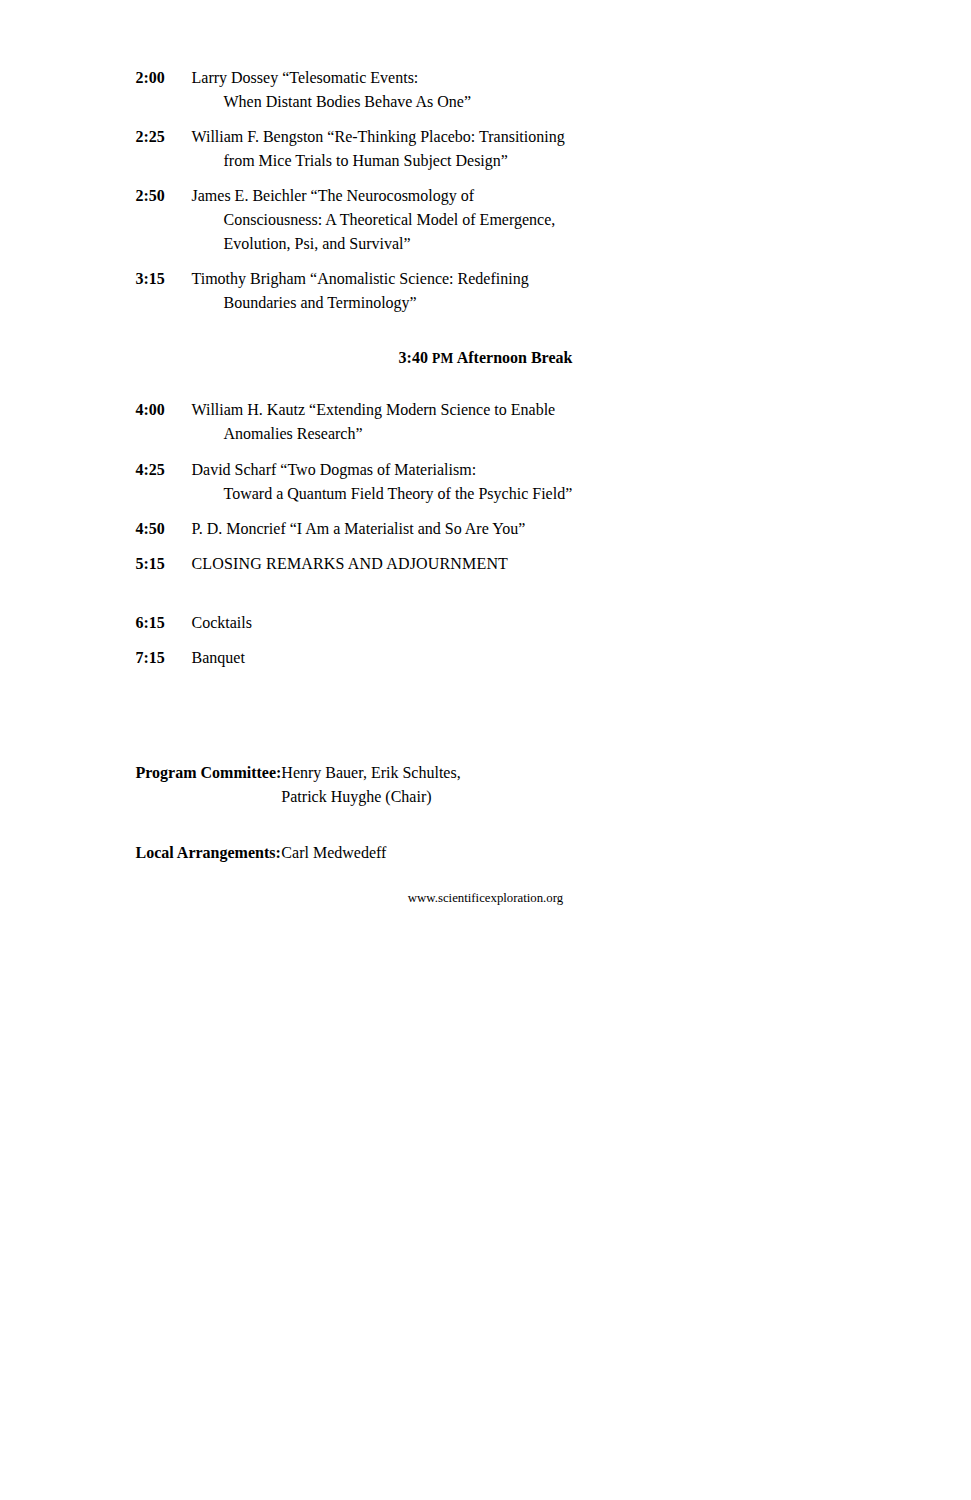| 2:00 | Larry Dossey “Telesomatic Events: When Distant Bodies Behave As One” |
| 2:25 | William F. Bengston “Re-Thinking Placebo: Transitioning from Mice Trials to Human Subject Design” |
| 2:50 | James E. Beichler “The Neurocosmology of Consciousness: A Theoretical Model of Emergence, Evolution, Psi, and Survival” |
| 3:15 | Timothy Brigham “Anomalistic Science: Redefining Boundaries and Terminology” |
3:40 PM Afternoon Break
| 4:00 | William H. Kautz “Extending Modern Science to Enable Anomalies Research” |
| 4:25 | David Scharf “Two Dogmas of Materialism: Toward a Quantum Field Theory of the Psychic Field” |
| 4:50 | P. D. Moncrief “I Am a Materialist and So Are You” |
| 5:15 | CLOSING REMARKS AND ADJOURNMENT |
| 6:15 | Cocktails |
| 7:15 | Banquet |
| Program Committee: | Henry Bauer, Erik Schultes, Patrick Huyghe (Chair) |
| Local Arrangements: | Carl Medwedeff |
www.scientificexploration.org